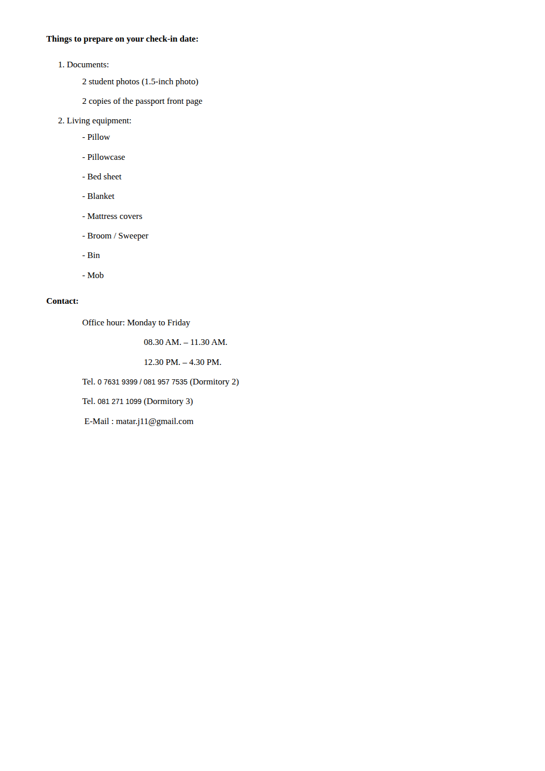Things to prepare on your check-in date:
Documents:
2 student photos (1.5-inch photo)
2 copies of the passport front page
Living equipment:
- Pillow
- Pillowcase
- Bed sheet
- Blanket
- Mattress covers
- Broom / Sweeper
- Bin
- Mob
Contact:
Office hour: Monday to Friday
08.30 AM. – 11.30 AM.
12.30 PM. – 4.30 PM.
Tel. 0 7631 9399 / 081 957 7535 (Dormitory 2)
Tel. 081 271 1099 (Dormitory 3)
E-Mail : matar.j11@gmail.com